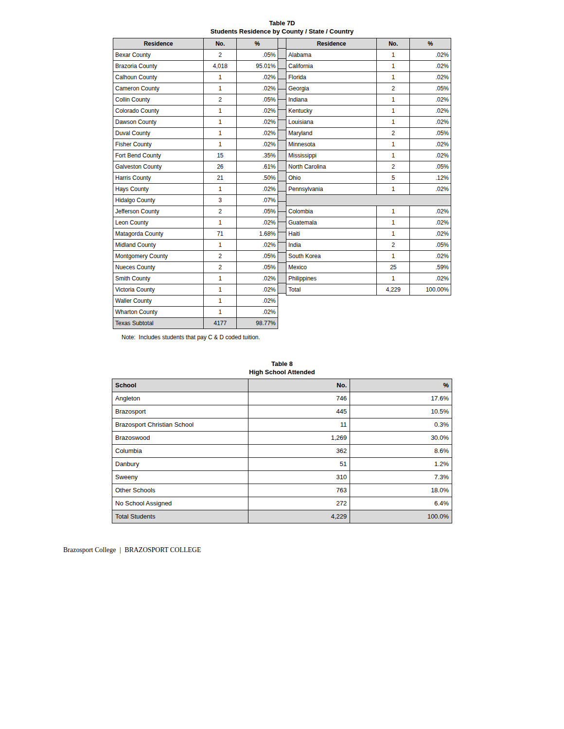Table 7D
Students Residence by County / State / Country
| Residence | No. | % |
| --- | --- | --- |
| Bexar County | 2 | .05% |
| Brazoria County | 4,018 | 95.01% |
| Calhoun County | 1 | .02% |
| Cameron County | 1 | .02% |
| Collin County | 2 | .05% |
| Colorado County | 1 | .02% |
| Dawson County | 1 | .02% |
| Duval County | 1 | .02% |
| Fisher County | 1 | .02% |
| Fort Bend County | 15 | .35% |
| Galveston County | 26 | .61% |
| Harris County | 21 | .50% |
| Hays County | 1 | .02% |
| Hidalgo County | 3 | .07% |
| Jefferson County | 2 | .05% |
| Leon County | 1 | .02% |
| Matagorda County | 71 | 1.68% |
| Midland County | 1 | .02% |
| Montgomery County | 2 | .05% |
| Nueces County | 2 | .05% |
| Smith County | 1 | .02% |
| Victoria County | 1 | .02% |
| Waller County | 1 | .02% |
| Wharton County | 1 | .02% |
| Texas Subtotal | 4177 | 98.77% |
| Residence | No. | % |
| --- | --- | --- |
| Alabama | 1 | .02% |
| California | 1 | .02% |
| Florida | 1 | .02% |
| Georgia | 2 | .05% |
| Indiana | 1 | .02% |
| Kentucky | 1 | .02% |
| Louisiana | 1 | .02% |
| Maryland | 2 | .05% |
| Minnesota | 1 | .02% |
| Mississippi | 1 | .02% |
| North Carolina | 2 | .05% |
| Ohio | 5 | .12% |
| Pennsylvania | 1 | .02% |
| Colombia | 1 | .02% |
| Guatemala | 1 | .02% |
| Haiti | 1 | .02% |
| India | 2 | .05% |
| South Korea | 1 | .02% |
| Mexico | 25 | .59% |
| Philippines | 1 | .02% |
| Total | 4,229 | 100.00% |
Note: Includes students that pay C & D coded tuition.
Table 8
High School Attended
| School | No. | % |
| --- | --- | --- |
| Angleton | 746 | 17.6% |
| Brazosport | 445 | 10.5% |
| Brazosport Christian School | 11 | 0.3% |
| Brazoswood | 1,269 | 30.0% |
| Columbia | 362 | 8.6% |
| Danbury | 51 | 1.2% |
| Sweeny | 310 | 7.3% |
| Other Schools | 763 | 18.0% |
| No School Assigned | 272 | 6.4% |
| Total Students | 4,229 | 100.0% |
Brazosport College | BRAZOSPORT COLLEGE